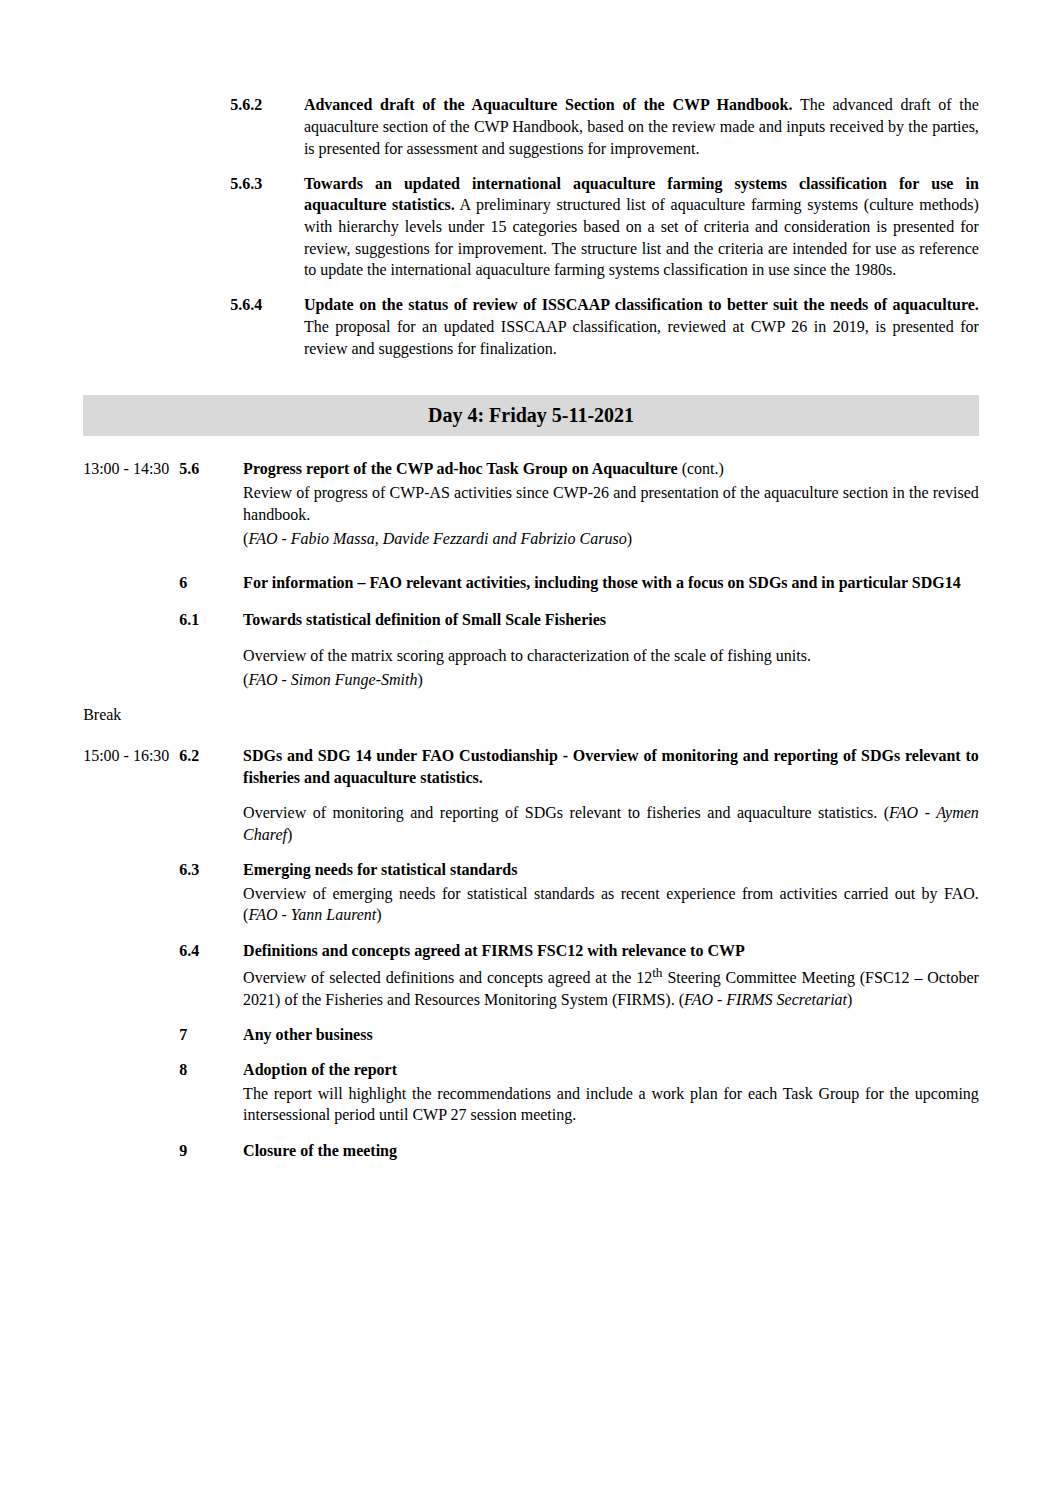5.6.2
Advanced draft of the Aquaculture Section of the CWP Handbook. The advanced draft of the aquaculture section of the CWP Handbook, based on the review made and inputs received by the parties, is presented for assessment and suggestions for improvement.
5.6.3
Towards an updated international aquaculture farming systems classification for use in aquaculture statistics. A preliminary structured list of aquaculture farming systems (culture methods) with hierarchy levels under 15 categories based on a set of criteria and consideration is presented for review, suggestions for improvement. The structure list and the criteria are intended for use as reference to update the international aquaculture farming systems classification in use since the 1980s.
5.6.4
Update on the status of review of ISSCAAP classification to better suit the needs of aquaculture. The proposal for an updated ISSCAAP classification, reviewed at CWP 26 in 2019, is presented for review and suggestions for finalization.
Day 4: Friday 5-11-2021
13:00 - 14:30
5.6
Progress report of the CWP ad-hoc Task Group on Aquaculture (cont.)
Review of progress of CWP-AS activities since CWP-26 and presentation of the aquaculture section in the revised handbook.
(FAO - Fabio Massa, Davide Fezzardi and Fabrizio Caruso)
6
For information – FAO relevant activities, including those with a focus on SDGs and in particular SDG14
6.1
Towards statistical definition of Small Scale Fisheries
Overview of the matrix scoring approach to characterization of the scale of fishing units.
(FAO - Simon Funge-Smith)
Break
15:00 - 16:30
6.2
SDGs and SDG 14 under FAO Custodianship - Overview of monitoring and reporting of SDGs relevant to fisheries and aquaculture statistics.
Overview of monitoring and reporting of SDGs relevant to fisheries and aquaculture statistics. (FAO - Aymen Charef)
6.3
Emerging needs for statistical standards
Overview of emerging needs for statistical standards as recent experience from activities carried out by FAO. (FAO - Yann Laurent)
6.4
Definitions and concepts agreed at FIRMS FSC12 with relevance to CWP
Overview of selected definitions and concepts agreed at the 12th Steering Committee Meeting (FSC12 – October 2021) of the Fisheries and Resources Monitoring System (FIRMS). (FAO - FIRMS Secretariat)
7
Any other business
8
Adoption of the report
The report will highlight the recommendations and include a work plan for each Task Group for the upcoming intersessional period until CWP 27 session meeting.
9
Closure of the meeting